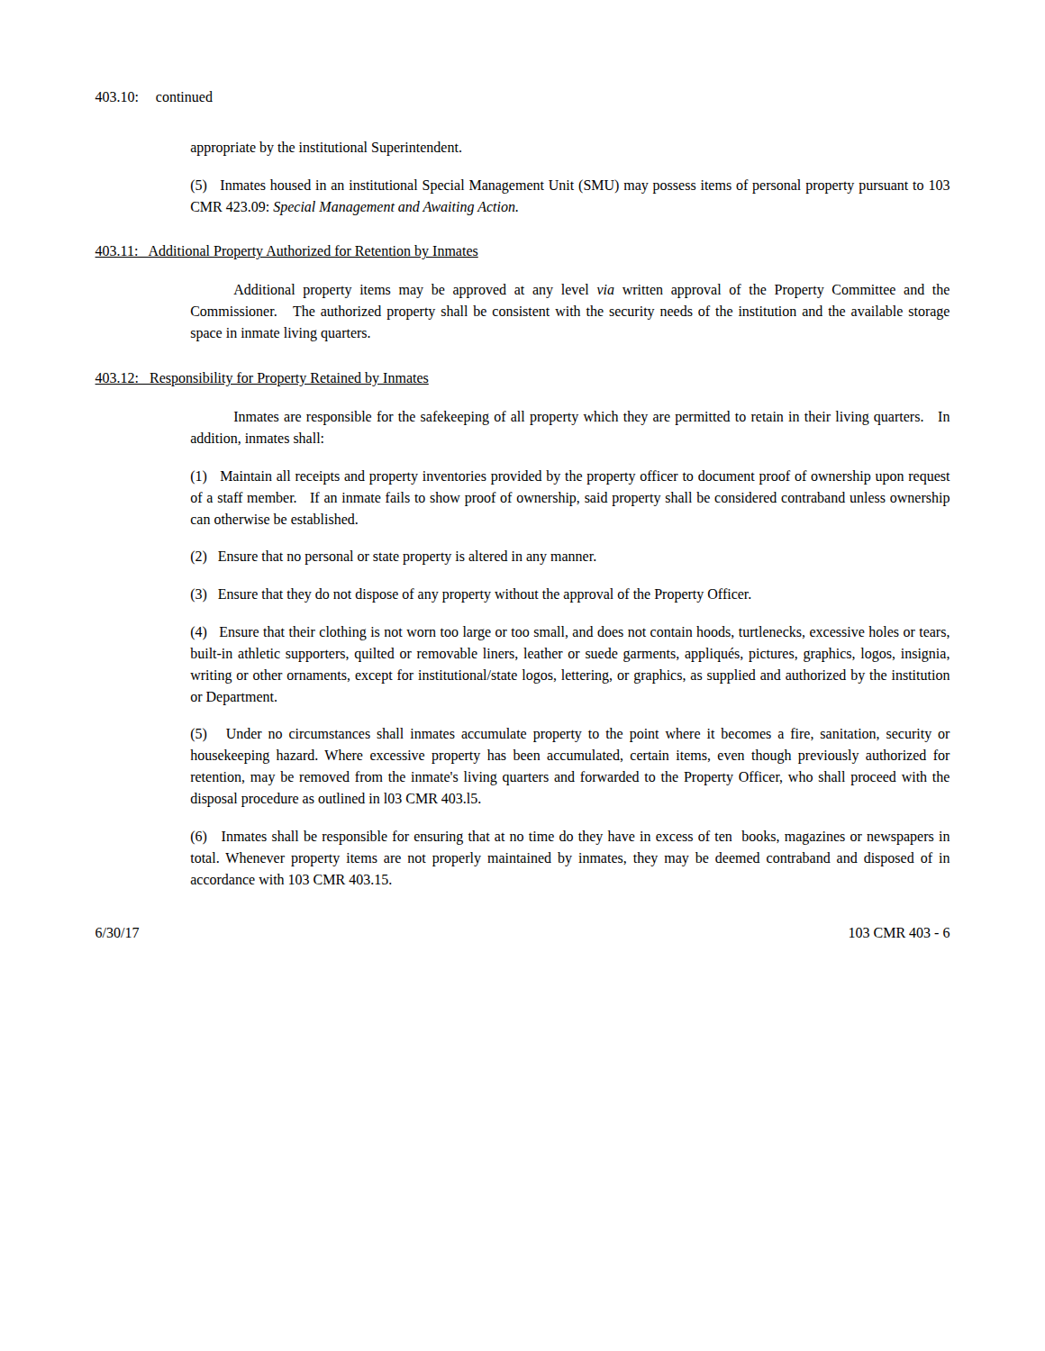403.10: continued
appropriate by the institutional Superintendent.
(5) Inmates housed in an institutional Special Management Unit (SMU) may possess items of personal property pursuant to 103 CMR 423.09: Special Management and Awaiting Action.
403.11: Additional Property Authorized for Retention by Inmates
Additional property items may be approved at any level via written approval of the Property Committee and the Commissioner. The authorized property shall be consistent with the security needs of the institution and the available storage space in inmate living quarters.
403.12: Responsibility for Property Retained by Inmates
Inmates are responsible for the safekeeping of all property which they are permitted to retain in their living quarters. In addition, inmates shall:
(1) Maintain all receipts and property inventories provided by the property officer to document proof of ownership upon request of a staff member. If an inmate fails to show proof of ownership, said property shall be considered contraband unless ownership can otherwise be established.
(2) Ensure that no personal or state property is altered in any manner.
(3) Ensure that they do not dispose of any property without the approval of the Property Officer.
(4) Ensure that their clothing is not worn too large or too small, and does not contain hoods, turtlenecks, excessive holes or tears, built-in athletic supporters, quilted or removable liners, leather or suede garments, appliqués, pictures, graphics, logos, insignia, writing or other ornaments, except for institutional/state logos, lettering, or graphics, as supplied and authorized by the institution or Department.
(5) Under no circumstances shall inmates accumulate property to the point where it becomes a fire, sanitation, security or housekeeping hazard. Where excessive property has been accumulated, certain items, even though previously authorized for retention, may be removed from the inmate's living quarters and forwarded to the Property Officer, who shall proceed with the disposal procedure as outlined in l03 CMR 403.l5.
(6) Inmates shall be responsible for ensuring that at no time do they have in excess of ten books, magazines or newspapers in total. Whenever property items are not properly maintained by inmates, they may be deemed contraband and disposed of in accordance with 103 CMR 403.15.
6/30/17 103 CMR 403 - 6